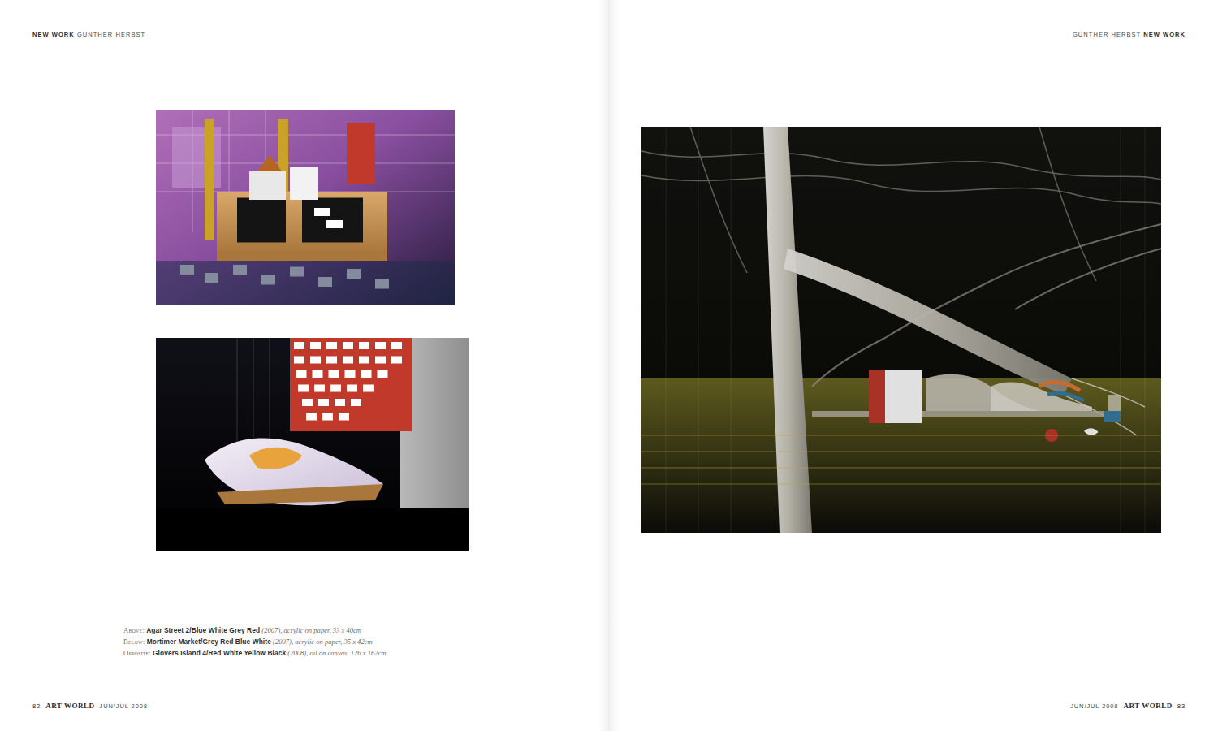NEW WORK GÜNTHER HERBST
Above: Agar Street 2/Blue White Grey Red (2007), acrylic on paper, 33 x 40cm
Below: Mortimer Market/Grey Red Blue White (2007), acrylic on paper, 35 x 42cm
Opposite: Glovers Island 4/Red White Yellow Black (2008), oil on canvas, 126 x 162cm
82 ART WORLD JUN/JUL 2008
GÜNTHER HERBST NEW WORK
JUN/JUL 2008 ART WORLD 83